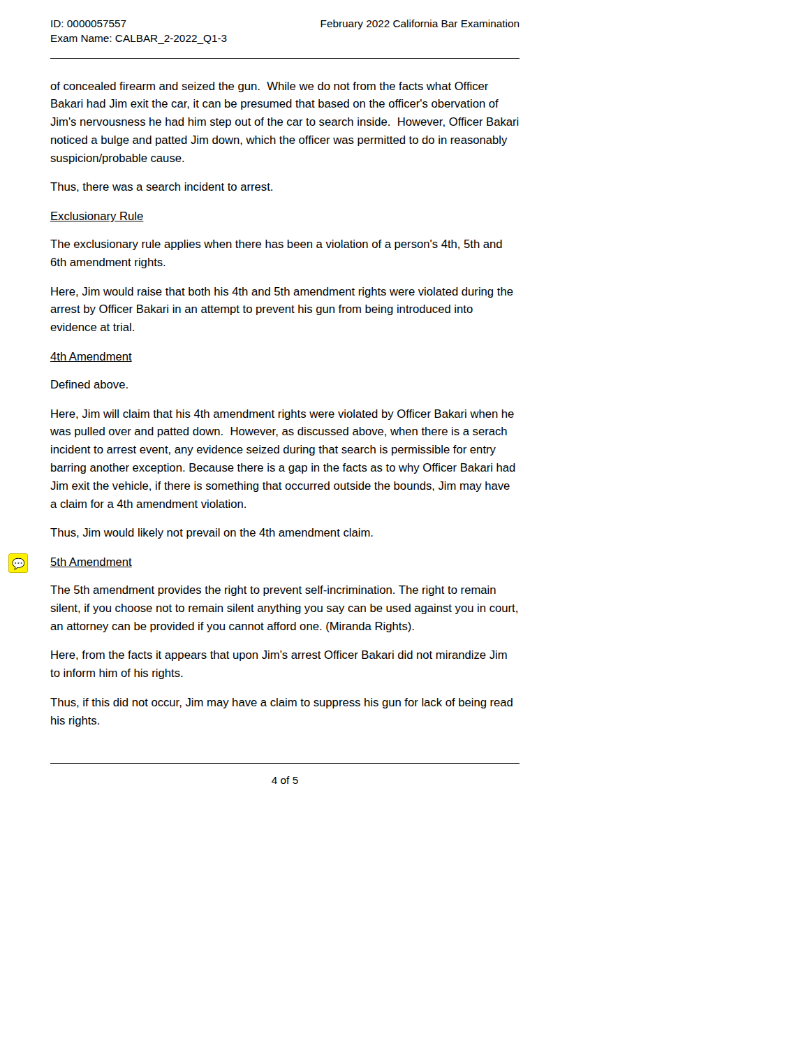ID: 0000057557
Exam Name: CALBAR_2-2022_Q1-3
February 2022 California Bar Examination
of concealed firearm and seized the gun. While we do not from the facts what Officer Bakari had Jim exit the car, it can be presumed that based on the officer's obervation of Jim's nervousness he had him step out of the car to search inside. However, Officer Bakari noticed a bulge and patted Jim down, which the officer was permitted to do in reasonably suspicion/probable cause.
Thus, there was a search incident to arrest.
Exclusionary Rule
The exclusionary rule applies when there has been a violation of a person's 4th, 5th and 6th amendment rights.
Here, Jim would raise that both his 4th and 5th amendment rights were violated during the arrest by Officer Bakari in an attempt to prevent his gun from being introduced into evidence at trial.
4th Amendment
Defined above.
Here, Jim will claim that his 4th amendment rights were violated by Officer Bakari when he was pulled over and patted down. However, as discussed above, when there is a serach incident to arrest event, any evidence seized during that search is permissible for entry barring another exception. Because there is a gap in the facts as to why Officer Bakari had Jim exit the vehicle, if there is something that occurred outside the bounds, Jim may have a claim for a 4th amendment violation.
Thus, Jim would likely not prevail on the 4th amendment claim.
💬
5th Amendment
The 5th amendment provides the right to prevent self-incrimination. The right to remain silent, if you choose not to remain silent anything you say can be used against you in court, an attorney can be provided if you cannot afford one. (Miranda Rights).
Here, from the facts it appears that upon Jim's arrest Officer Bakari did not mirandize Jim to inform him of his rights.
Thus, if this did not occur, Jim may have a claim to suppress his gun for lack of being read his rights.
4 of 5